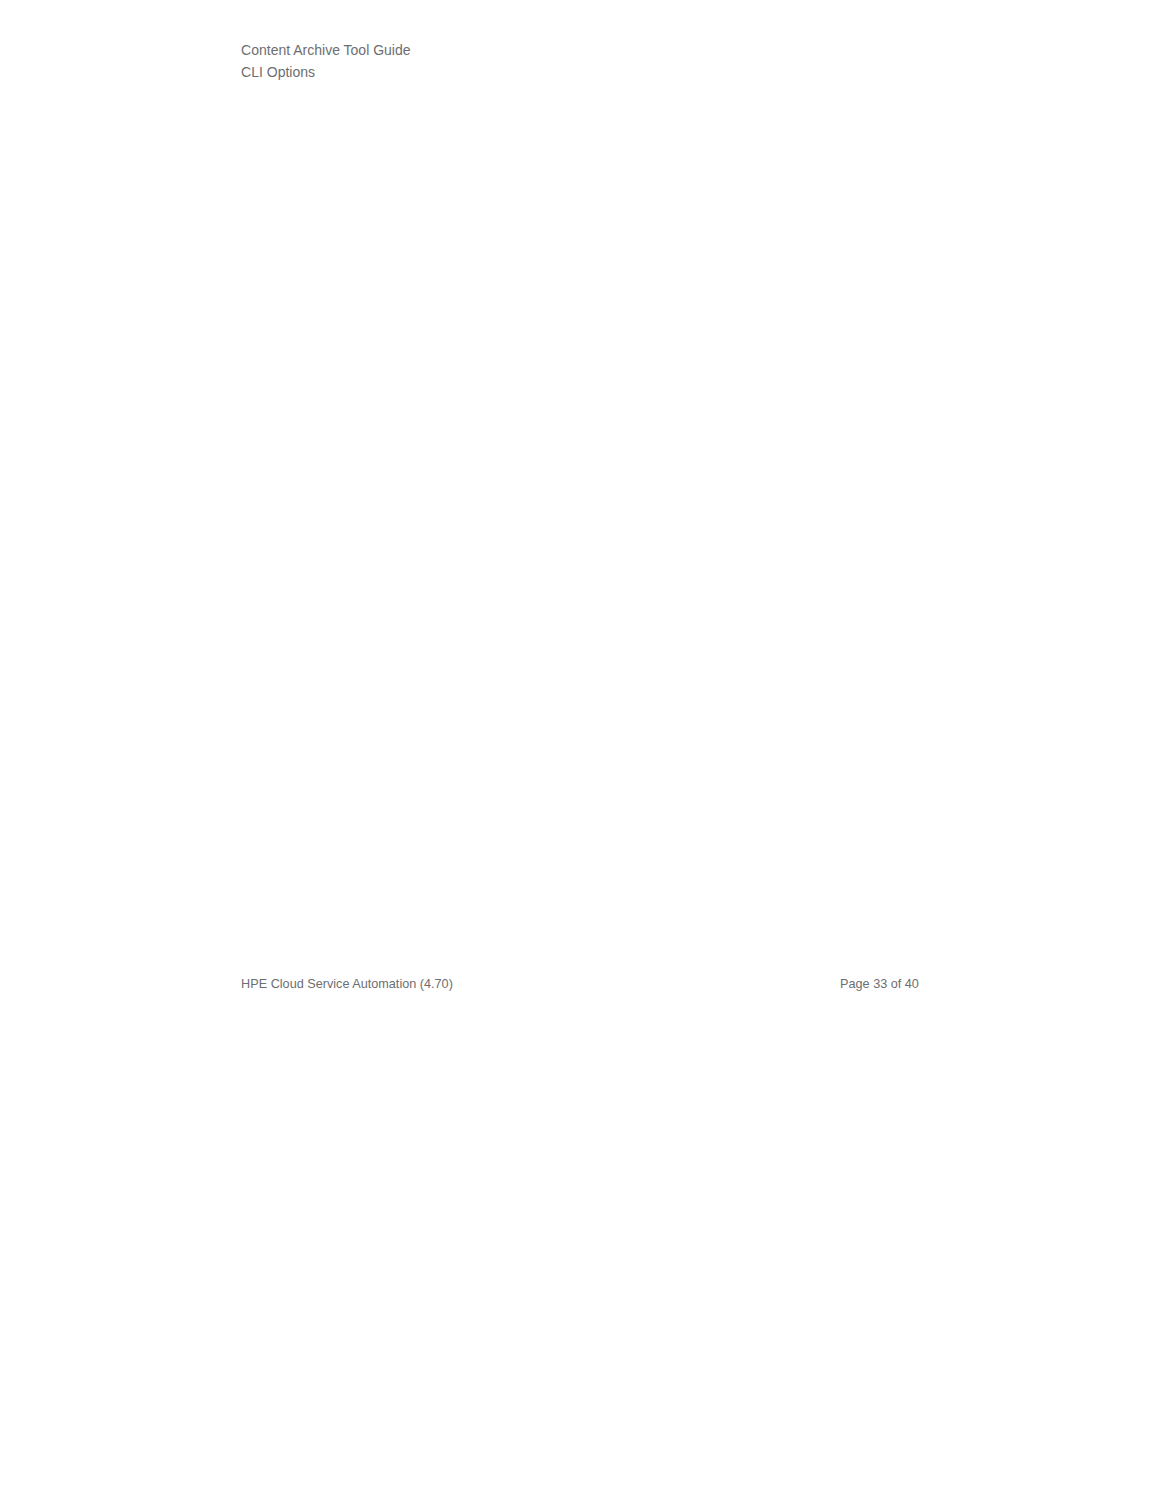Content Archive Tool Guide
CLI Options
HPE Cloud Service Automation (4.70)
Page 33 of 40